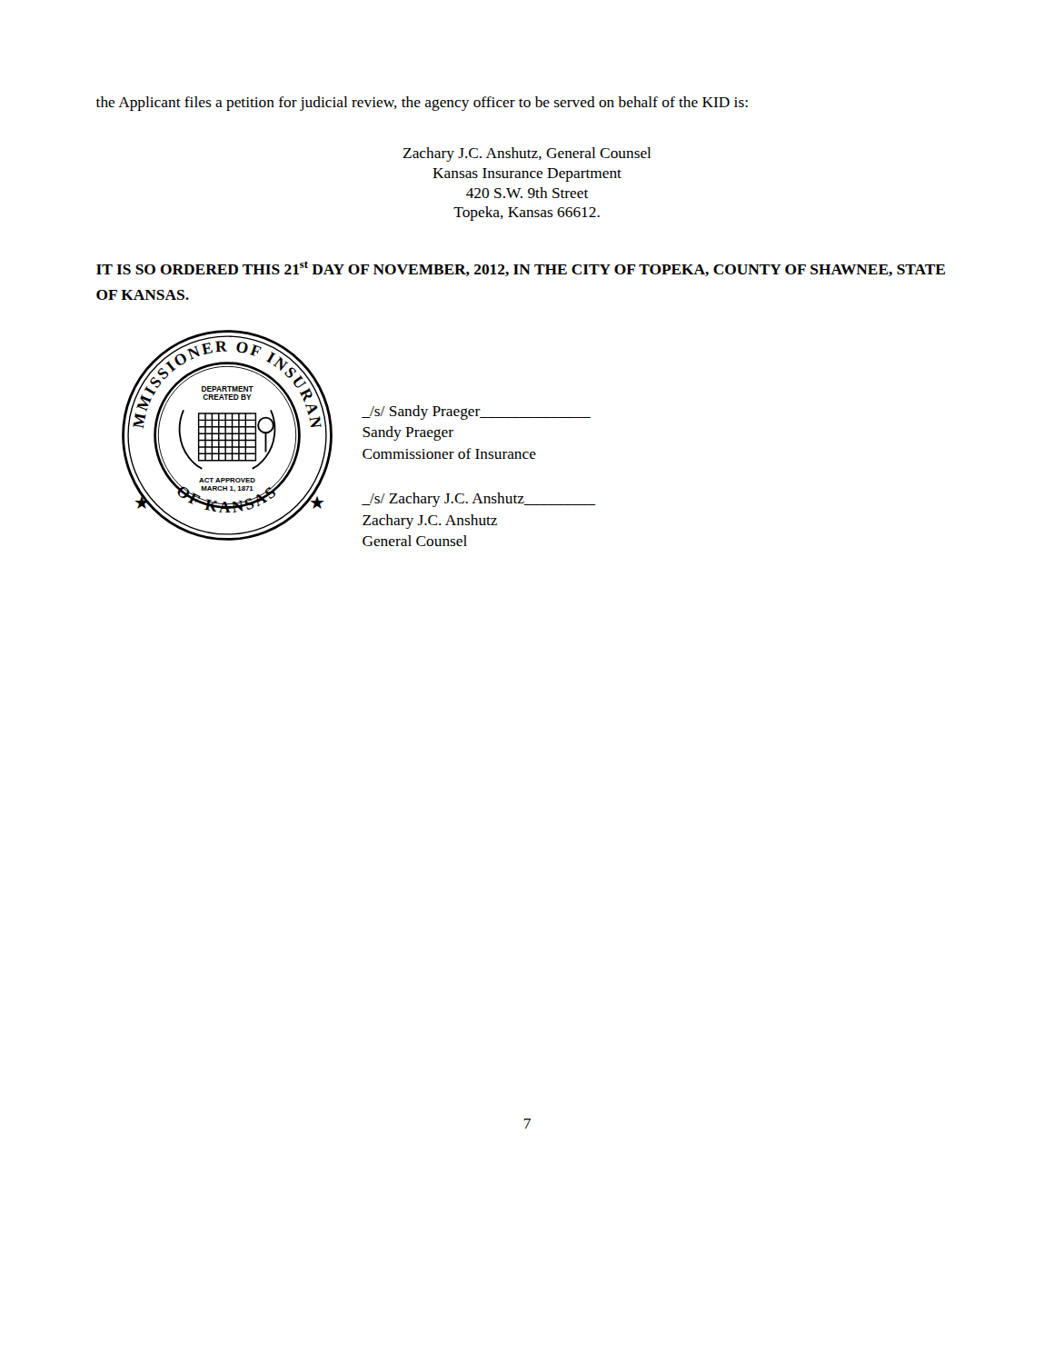the Applicant files a petition for judicial review, the agency officer to be served on behalf of the KID is:
Zachary J.C. Anshutz, General Counsel
Kansas Insurance Department
420 S.W. 9th Street
Topeka, Kansas 66612.
IT IS SO ORDERED THIS 21st DAY OF NOVEMBER, 2012, IN THE CITY OF TOPEKA, COUNTY OF SHAWNEE, STATE OF KANSAS.
COMMISSIONER OF INSURANCE OF KANSAS ★ ★ DEPARTMENT CREATED BY ACT APPROVED MARCH 1, 1871
_/s/ Sandy Praeger______________
Sandy Praeger
Commissioner of Insurance
_/s/ Zachary J.C. Anshutz_________
Zachary J.C. Anshutz
General Counsel
7